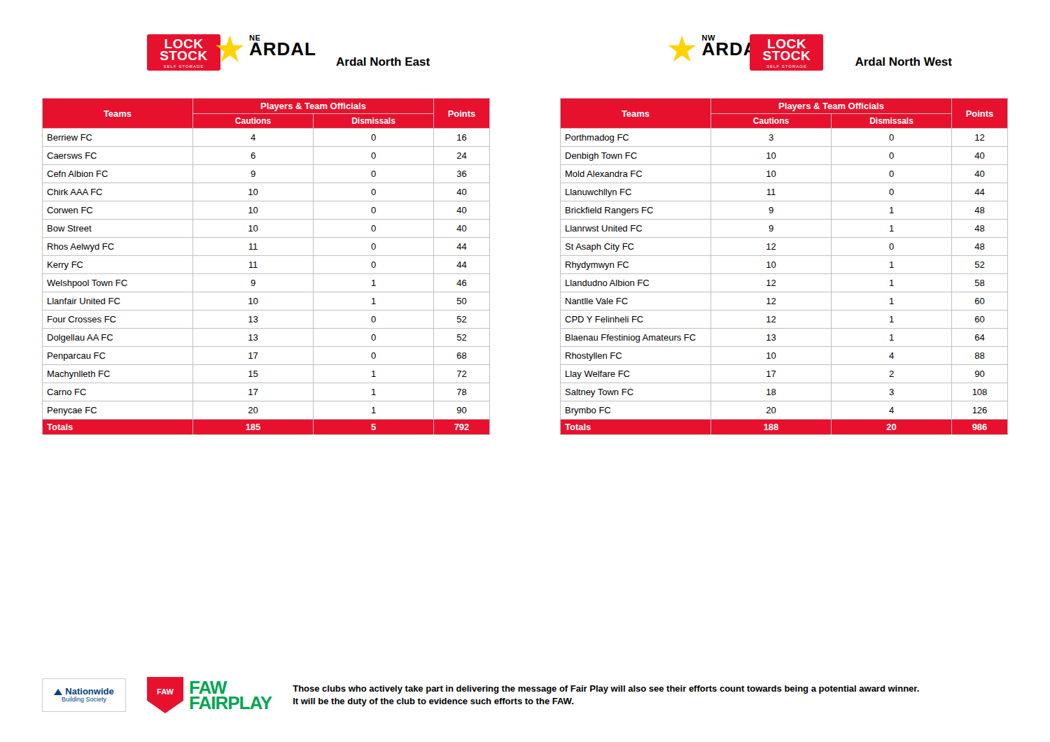LOCK STOCK SELF STORAGE
★ NE ARDAL
Ardal North East
★ NW ARDAL
LOCK STOCK SELF STORAGE
Ardal North West
| Teams | Players & Team Officials | Points |
| --- | --- | --- |
| Cautions | Dismissals |
| Berriew FC | 4 | 0 | 16 |
| Caersws FC | 6 | 0 | 24 |
| Cefn Albion FC | 9 | 0 | 36 |
| Chirk AAA FC | 10 | 0 | 40 |
| Corwen FC | 10 | 0 | 40 |
| Bow Street | 10 | 0 | 40 |
| Rhos Aelwyd FC | 11 | 0 | 44 |
| Kerry FC | 11 | 0 | 44 |
| Welshpool Town FC | 9 | 1 | 46 |
| Llanfair United FC | 10 | 1 | 50 |
| Four Crosses FC | 13 | 0 | 52 |
| Dolgellau AA FC | 13 | 0 | 52 |
| Penparcau FC | 17 | 0 | 68 |
| Machynlleth FC | 15 | 1 | 72 |
| Carno FC | 17 | 1 | 78 |
| Penycae FC | 20 | 1 | 90 |
| Totals | 185 | 5 | 792 |
| Teams | Players & Team Officials | Points |
| --- | --- | --- |
| Cautions | Dismissals |
| Porthmadog FC | 3 | 0 | 12 |
| Denbigh Town FC | 10 | 0 | 40 |
| Mold Alexandra FC | 10 | 0 | 40 |
| Llanuwchllyn FC | 11 | 0 | 44 |
| Brickfield Rangers FC | 9 | 1 | 48 |
| Llanrwst United FC | 9 | 1 | 48 |
| St Asaph City FC | 12 | 0 | 48 |
| Rhydymwyn FC | 10 | 1 | 52 |
| Llandudno Albion FC | 12 | 1 | 58 |
| Nantlle Vale FC | 12 | 1 | 60 |
| CPD Y Felinheli FC | 12 | 1 | 60 |
| Blaenau Ffestiniog Amateurs FC | 13 | 1 | 64 |
| Rhostyllen FC | 10 | 4 | 88 |
| Llay Welfare FC | 17 | 2 | 90 |
| Saltney Town FC | 18 | 3 | 108 |
| Brymbo FC | 20 | 4 | 126 |
| Totals | 188 | 20 | 986 |
Nationwide
Building Society
FAW
FAW
FAIRPLAY
Those clubs who actively take part in delivering the message of Fair Play will also see their efforts count towards being a potential award winner. It will be the duty of the club to evidence such efforts to the FAW.